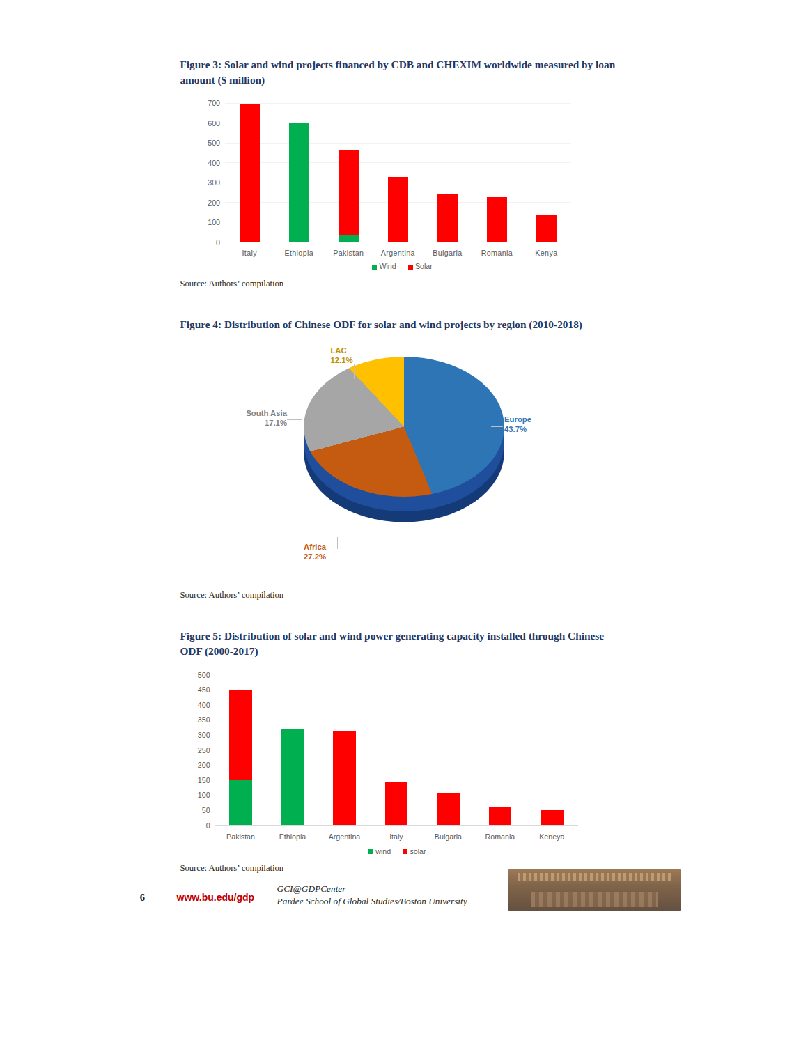Figure 3: Solar and wind projects financed by CDB and CHEXIM worldwide measured by loan amount ($ million)
700 600 500 400 300 200 100 0
Italy Ethiopia Pakistan Argentina Bulgaria Romania Kenya
Wind Solar
Source: Authors’ compilation
Figure 4: Distribution of Chinese ODF for solar and wind projects by region (2010-2018)
Europe
43.7%
Africa
27.2%
South Asia
17.1%
LAC
12.1%
Source: Authors’ compilation
Figure 5: Distribution of solar and wind power generating capacity installed through Chinese ODF (2000-2017)
500 450 400 350 300 250 200 150 100 50 0
Pakistan Ethiopia Argentina Italy Bulgaria Romania Keneya
wind solar
Source: Authors’ compilation
6
www.bu.edu/gdp
GCI@GDPCenter
Pardee School of Global Studies/Boston University